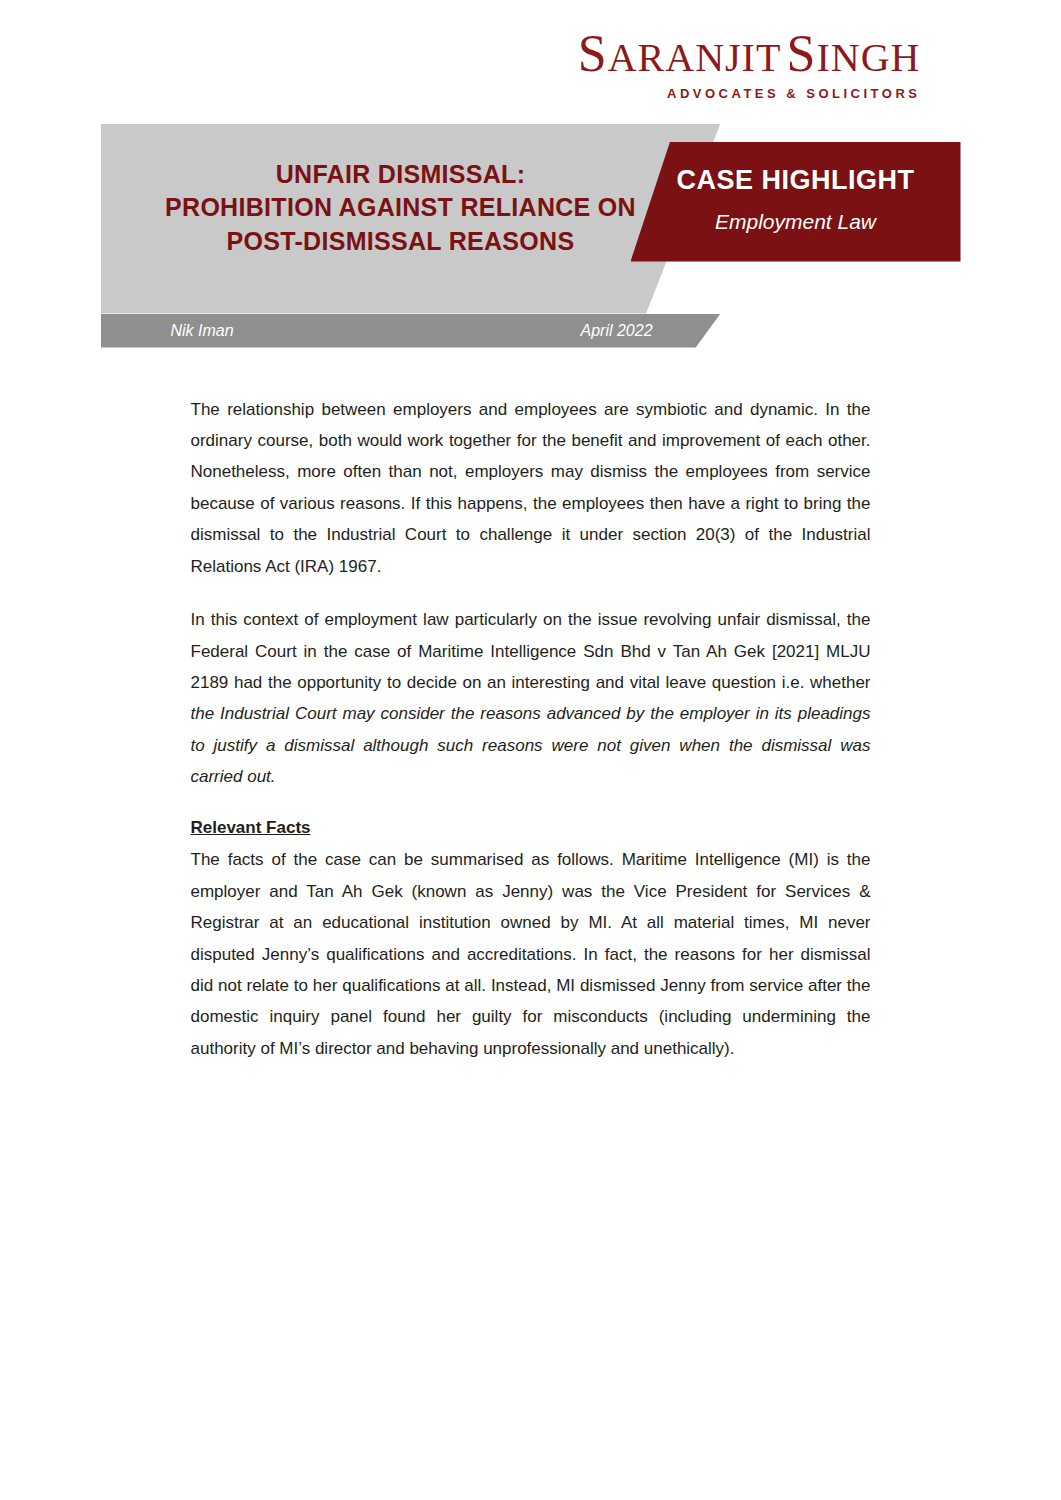SARANJIT SINGH
ADVOCATES & SOLICITORS
CASE HIGHLIGHT
Employment Law
UNFAIR DISMISSAL:
PROHIBITION AGAINST RELIANCE ON
POST-DISMISSAL REASONS
Nik Iman
April 2022
The relationship between employers and employees are symbiotic and dynamic. In the ordinary course, both would work together for the benefit and improvement of each other. Nonetheless, more often than not, employers may dismiss the employees from service because of various reasons. If this happens, the employees then have a right to bring the dismissal to the Industrial Court to challenge it under section 20(3) of the Industrial Relations Act (IRA) 1967.
In this context of employment law particularly on the issue revolving unfair dismissal, the Federal Court in the case of Maritime Intelligence Sdn Bhd v Tan Ah Gek [2021] MLJU 2189 had the opportunity to decide on an interesting and vital leave question i.e. whether the Industrial Court may consider the reasons advanced by the employer in its pleadings to justify a dismissal although such reasons were not given when the dismissal was carried out.
Relevant Facts
The facts of the case can be summarised as follows. Maritime Intelligence (MI) is the employer and Tan Ah Gek (known as Jenny) was the Vice President for Services & Registrar at an educational institution owned by MI. At all material times, MI never disputed Jenny’s qualifications and accreditations. In fact, the reasons for her dismissal did not relate to her qualifications at all. Instead, MI dismissed Jenny from service after the domestic inquiry panel found her guilty for misconducts (including undermining the authority of MI’s director and behaving unprofessionally and unethically).